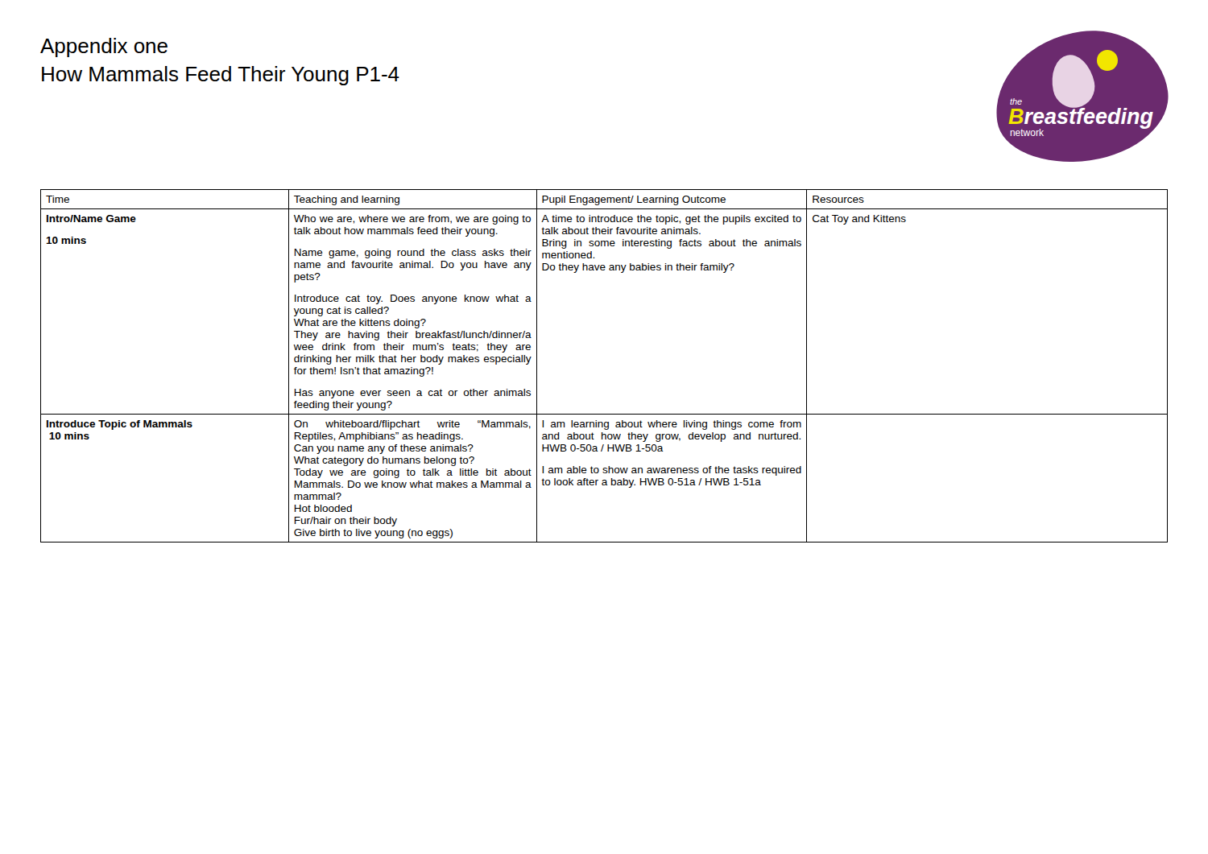Appendix one
How Mammals Feed Their Young P1-4
the Breastfeeding network
| Time | Teaching and learning | Pupil Engagement/ Learning Outcome | Resources |
| --- | --- | --- | --- |
| Intro/Name Game 10 mins | Who we are, where we are from, we are going to talk about how mammals feed their young. Name game, going round the class asks their name and favourite animal. Do you have any pets? Introduce cat toy. Does anyone know what a young cat is called? What are the kittens doing? They are having their breakfast/lunch/dinner/a wee drink from their mum’s teats; they are drinking her milk that her body makes especially for them! Isn’t that amazing?! Has anyone ever seen a cat or other animals feeding their young? | A time to introduce the topic, get the pupils excited to talk about their favourite animals. Bring in some interesting facts about the animals mentioned. Do they have any babies in their family? | Cat Toy and Kittens |
| Introduce Topic of Mammals 10 mins | On whiteboard/flipchart write “Mammals, Reptiles, Amphibians” as headings. Can you name any of these animals? What category do humans belong to? Today we are going to talk a little bit about Mammals. Do we know what makes a Mammal a mammal? Hot blooded Fur/hair on their body Give birth to live young (no eggs) | I am learning about where living things come from and about how they grow, develop and nurtured. HWB 0-50a / HWB 1-50a I am able to show an awareness of the tasks required to look after a baby. HWB 0-51a / HWB 1-51a | |